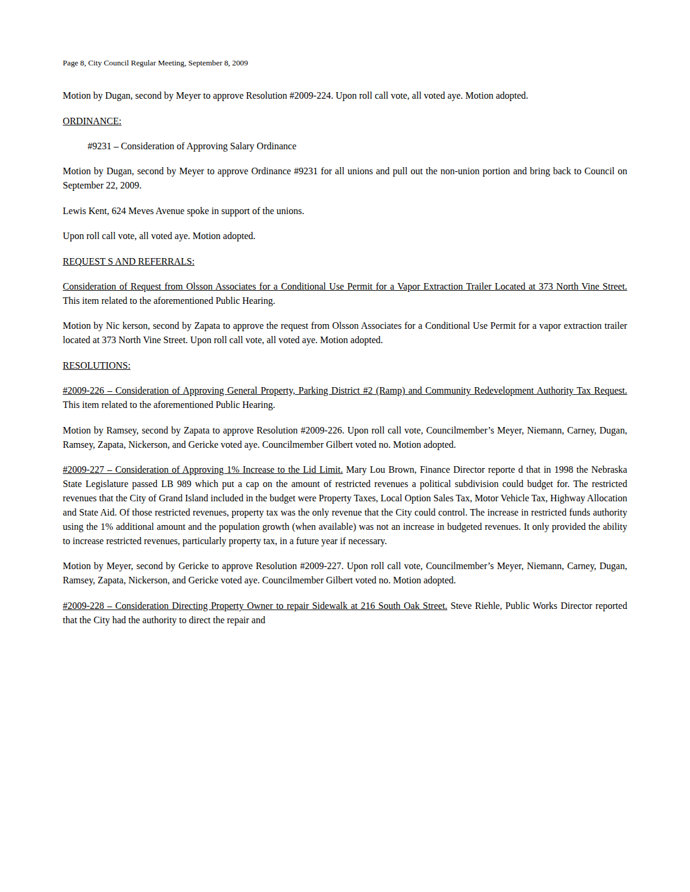Page 8, City Council Regular Meeting, September 8, 2009
Motion by Dugan, second by Meyer to approve Resolution #2009-224. Upon roll call vote, all voted aye. Motion adopted.
ORDINANCE:
#9231 – Consideration of Approving Salary Ordinance
Motion by Dugan, second by Meyer to approve Ordinance #9231 for all unions and pull out the non-union portion and bring back to Council on September 22, 2009.
Lewis Kent, 624 Meves Avenue spoke in support of the unions.
Upon roll call vote, all voted aye. Motion adopted.
REQUEST S AND REFERRALS:
Consideration of Request from Olsson Associates for a Conditional Use Permit for a Vapor Extraction Trailer Located at 373 North Vine Street. This item related to the aforementioned Public Hearing.
Motion by Nic kerson, second by Zapata to approve the request from Olsson Associates for a Conditional Use Permit for a vapor extraction trailer located at 373 North Vine Street. Upon roll call vote, all voted aye. Motion adopted.
RESOLUTIONS:
#2009-226 – Consideration of Approving General Property, Parking District #2 (Ramp) and Community Redevelopment Authority Tax Request. This item related to the aforementioned Public Hearing.
Motion by Ramsey, second by Zapata to approve Resolution #2009-226. Upon roll call vote, Councilmember’s Meyer, Niemann, Carney, Dugan, Ramsey, Zapata, Nickerson, and Gericke voted aye. Councilmember Gilbert voted no. Motion adopted.
#2009-227 – Consideration of Approving 1% Increase to the Lid Limit. Mary Lou Brown, Finance Director reporte d that in 1998 the Nebraska State Legislature passed LB 989 which put a cap on the amount of restricted revenues a political subdivision could budget for. The restricted revenues that the City of Grand Island included in the budget were Property Taxes, Local Option Sales Tax, Motor Vehicle Tax, Highway Allocation and State Aid. Of those restricted revenues, property tax was the only revenue that the City could control. The increase in restricted funds authority using the 1% additional amount and the population growth (when available) was not an increase in budgeted revenues. It only provided the ability to increase restricted revenues, particularly property tax, in a future year if necessary.
Motion by Meyer, second by Gericke to approve Resolution #2009-227. Upon roll call vote, Councilmember’s Meyer, Niemann, Carney, Dugan, Ramsey, Zapata, Nickerson, and Gericke voted aye. Councilmember Gilbert voted no. Motion adopted.
#2009-228 – Consideration Directing Property Owner to repair Sidewalk at 216 South Oak Street. Steve Riehle, Public Works Director reported that the City had the authority to direct the repair and